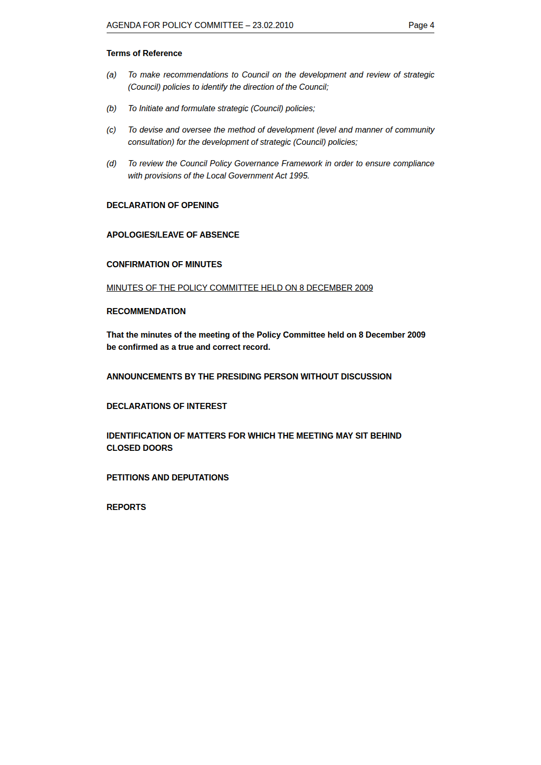AGENDA FOR POLICY COMMITTEE – 23.02.2010 Page 4
Terms of Reference
(a) To make recommendations to Council on the development and review of strategic (Council) policies to identify the direction of the Council;
(b) To Initiate and formulate strategic (Council) policies;
(c) To devise and oversee the method of development (level and manner of community consultation) for the development of strategic (Council) policies;
(d) To review the Council Policy Governance Framework in order to ensure compliance with provisions of the Local Government Act 1995.
DECLARATION OF OPENING
APOLOGIES/LEAVE OF ABSENCE
CONFIRMATION OF MINUTES
MINUTES OF THE POLICY COMMITTEE HELD ON 8 DECEMBER 2009
RECOMMENDATION
That the minutes of the meeting of the Policy Committee held on 8 December 2009 be confirmed as a true and correct record.
ANNOUNCEMENTS BY THE PRESIDING PERSON WITHOUT DISCUSSION
DECLARATIONS OF INTEREST
IDENTIFICATION OF MATTERS FOR WHICH THE MEETING MAY SIT BEHIND CLOSED DOORS
PETITIONS AND DEPUTATIONS
REPORTS